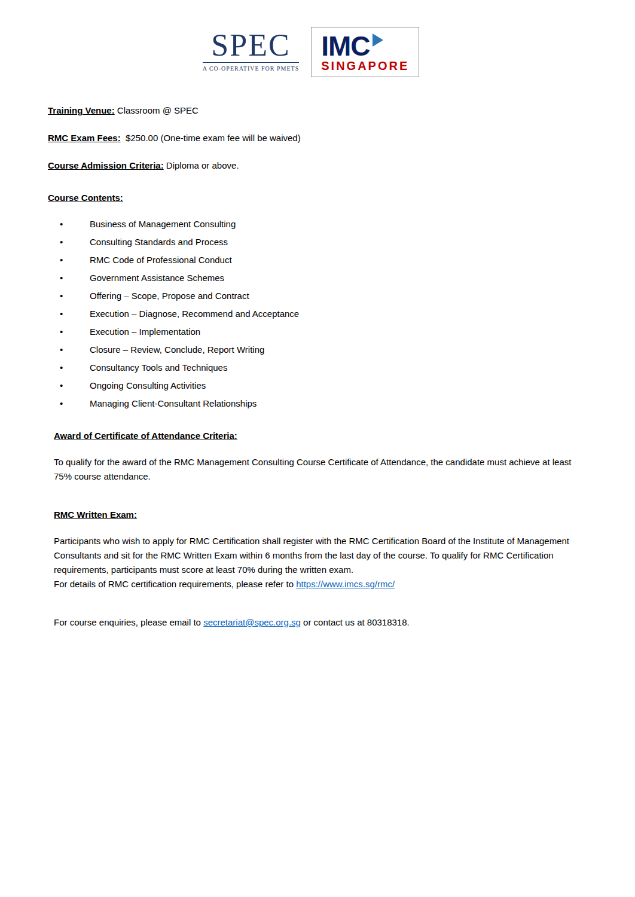SPEC
A CO-OPERATIVE FOR PMETS
IMC
SINGAPORE
Training Venue: Classroom @ SPEC
RMC Exam Fees: $250.00 (One-time exam fee will be waived)
Course Admission Criteria: Diploma or above.
Course Contents:
Business of Management Consulting
Consulting Standards and Process
RMC Code of Professional Conduct
Government Assistance Schemes
Offering – Scope, Propose and Contract
Execution – Diagnose, Recommend and Acceptance
Execution – Implementation
Closure – Review, Conclude, Report Writing
Consultancy Tools and Techniques
Ongoing Consulting Activities
Managing Client-Consultant Relationships
Award of Certificate of Attendance Criteria:
To qualify for the award of the RMC Management Consulting Course Certificate of Attendance, the candidate must achieve at least 75% course attendance.
RMC Written Exam:
Participants who wish to apply for RMC Certification shall register with the RMC Certification Board of the Institute of Management Consultants and sit for the RMC Written Exam within 6 months from the last day of the course. To qualify for RMC Certification requirements, participants must score at least 70% during the written exam.
For details of RMC certification requirements, please refer to https://www.imcs.sg/rmc/
For course enquiries, please email to secretariat@spec.org.sg or contact us at 80318318.